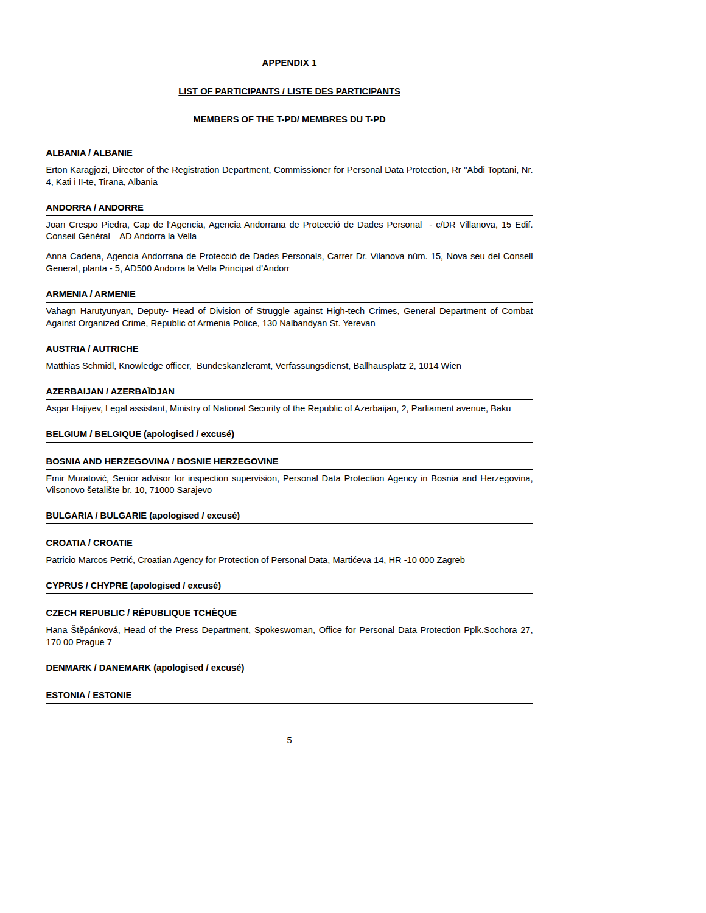APPENDIX 1
LIST OF PARTICIPANTS / LISTE DES PARTICIPANTS
MEMBERS OF THE T-PD/ MEMBRES DU T-PD
ALBANIA / ALBANIE
Erton Karagjozi, Director of the Registration Department, Commissioner for Personal Data Protection, Rr "Abdi Toptani, Nr. 4, Kati i II-te, Tirana, Albania
ANDORRA / ANDORRE
Joan Crespo Piedra, Cap de l’Agencia, Agencia Andorrana de Protecció de Dades Personal - c/DR Villanova, 15 Edif. Conseil Général – AD Andorra la Vella
Anna Cadena, Agencia Andorrana de Protecció de Dades Personals, Carrer Dr. Vilanova núm. 15, Nova seu del Consell General, planta - 5, AD500 Andorra la Vella Principat d'Andorr
ARMENIA / ARMENIE
Vahagn Harutyunyan, Deputy- Head of Division of Struggle against High-tech Crimes, General Department of Combat Against Organized Crime, Republic of Armenia Police, 130 Nalbandyan St. Yerevan
AUSTRIA / AUTRICHE
Matthias Schmidl, Knowledge officer, Bundeskanzleramt, Verfassungsdienst, Ballhausplatz 2, 1014 Wien
AZERBAIJAN / AZERBAÏDJAN
Asgar Hajiyev, Legal assistant, Ministry of National Security of the Republic of Azerbaijan, 2, Parliament avenue, Baku
BELGIUM / BELGIQUE (apologised / excusé)
BOSNIA AND HERZEGOVINA / BOSNIE HERZEGOVINE
Emir Muratović, Senior advisor for inspection supervision, Personal Data Protection Agency in Bosnia and Herzegovina, Vilsonovo šetalište br. 10, 71000 Sarajevo
BULGARIA / BULGARIE (apologised / excusé)
CROATIA / CROATIE
Patricio Marcos Petrić, Croatian Agency for Protection of Personal Data, Martićeva 14, HR -10 000 Zagreb
CYPRUS / CHYPRE (apologised / excusé)
CZECH REPUBLIC / RÉPUBLIQUE TCHÈQUE
Hana Štěpánková, Head of the Press Department, Spokeswoman, Office for Personal Data Protection Pplk.Sochora 27, 170 00 Prague 7
DENMARK / DANEMARK (apologised / excusé)
ESTONIA / ESTONIE
5